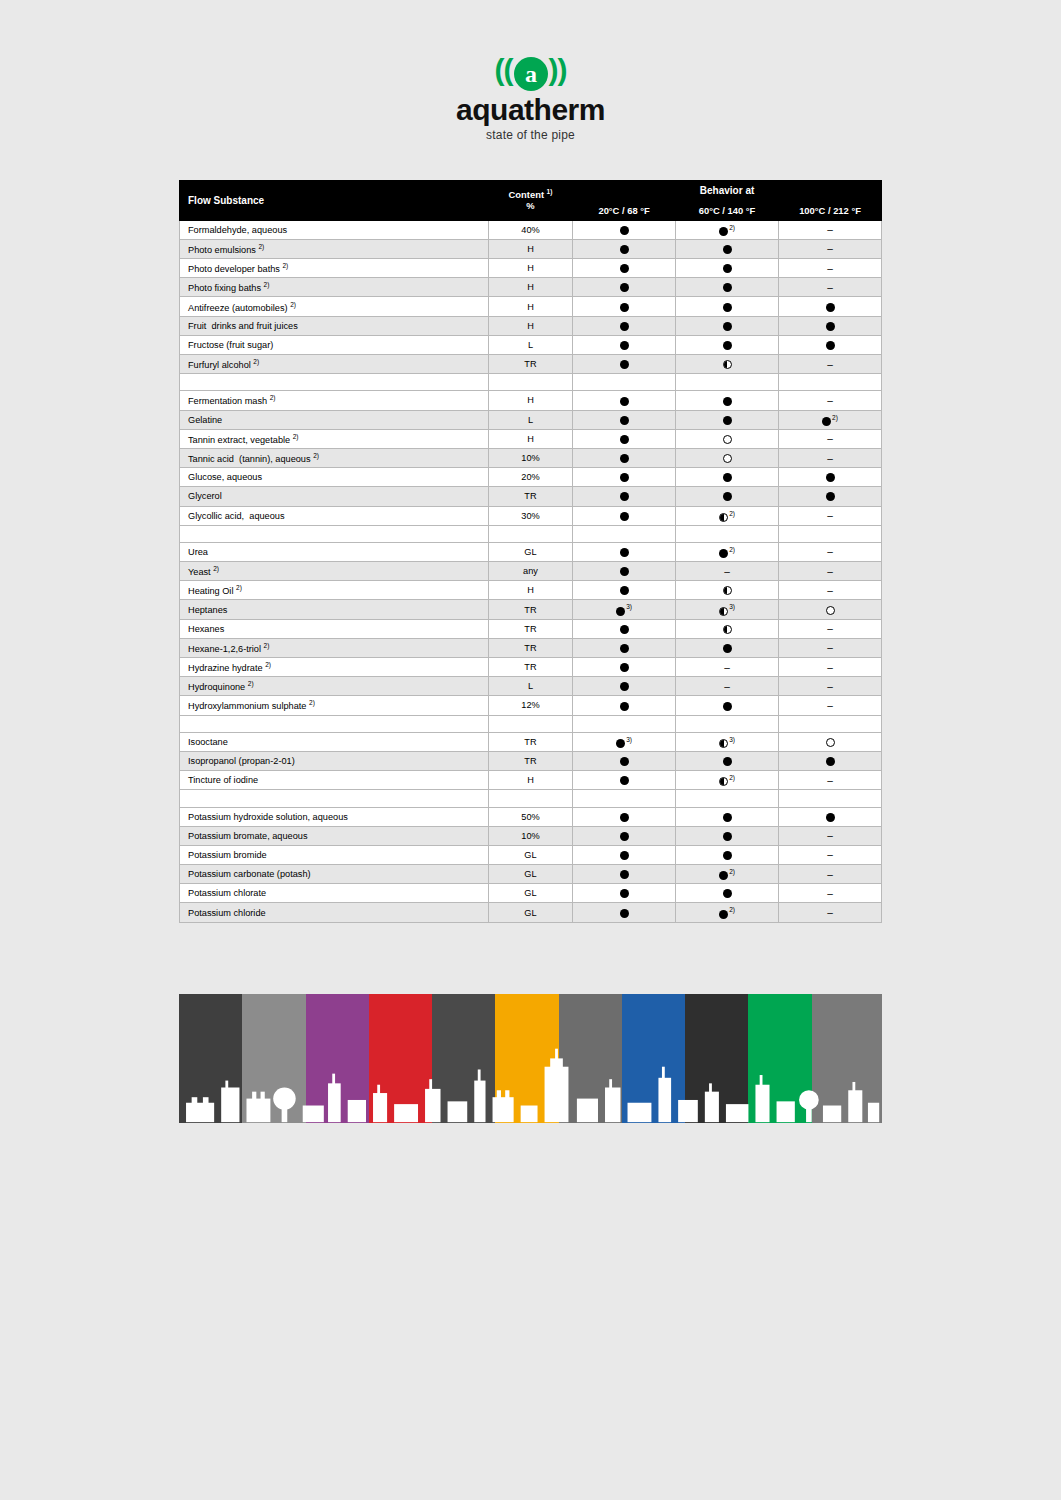((a))
aquatherm
state of the pipe
| Flow Substance | Content 1) % | Behavior at |
| --- | --- | --- |
| 20°C / 68 °F | 60°C / 140 °F | 100°C / 212 °F |
| Formaldehyde, aqueous | 40% | | 2) | – |
| Photo emulsions 2) | H | | | – |
| Photo developer baths 2) | H | | | – |
| Photo fixing baths 2) | H | | | – |
| Antifreeze (automobiles) 2) | H | | | |
| Fruit drinks and fruit juices | H | | | |
| Fructose (fruit sugar) | L | | | |
| Furfuryl alcohol 2) | TR | | | – |
| Fermentation mash 2) | H | | | – |
| Gelatine | L | | | 2) |
| Tannin extract, vegetable 2) | H | | | – |
| Tannic acid (tannin), aqueous 2) | 10% | | | – |
| Glucose, aqueous | 20% | | | |
| Glycerol | TR | | | |
| Glycollic acid, aqueous | 30% | | 2) | – |
| Urea | GL | | 2) | – |
| Yeast 2) | any | | – | – |
| Heating Oil 2) | H | | | – |
| Heptanes | TR | 3) | 3) | |
| Hexanes | TR | | | – |
| Hexane-1,2,6-triol 2) | TR | | | – |
| Hydrazine hydrate 2) | TR | | – | – |
| Hydroquinone 2) | L | | – | – |
| Hydroxylammonium sulphate 2) | 12% | | | – |
| Isooctane | TR | 3) | 3) | |
| Isopropanol (propan-2-01) | TR | | | |
| Tincture of iodine | H | | 2) | – |
| Potassium hydroxide solution, aqueous | 50% | | | |
| Potassium bromate, aqueous | 10% | | | – |
| Potassium bromide | GL | | | – |
| Potassium carbonate (potash) | GL | | 2) | – |
| Potassium chlorate | GL | | | – |
| Potassium chloride | GL | | 2) | – |